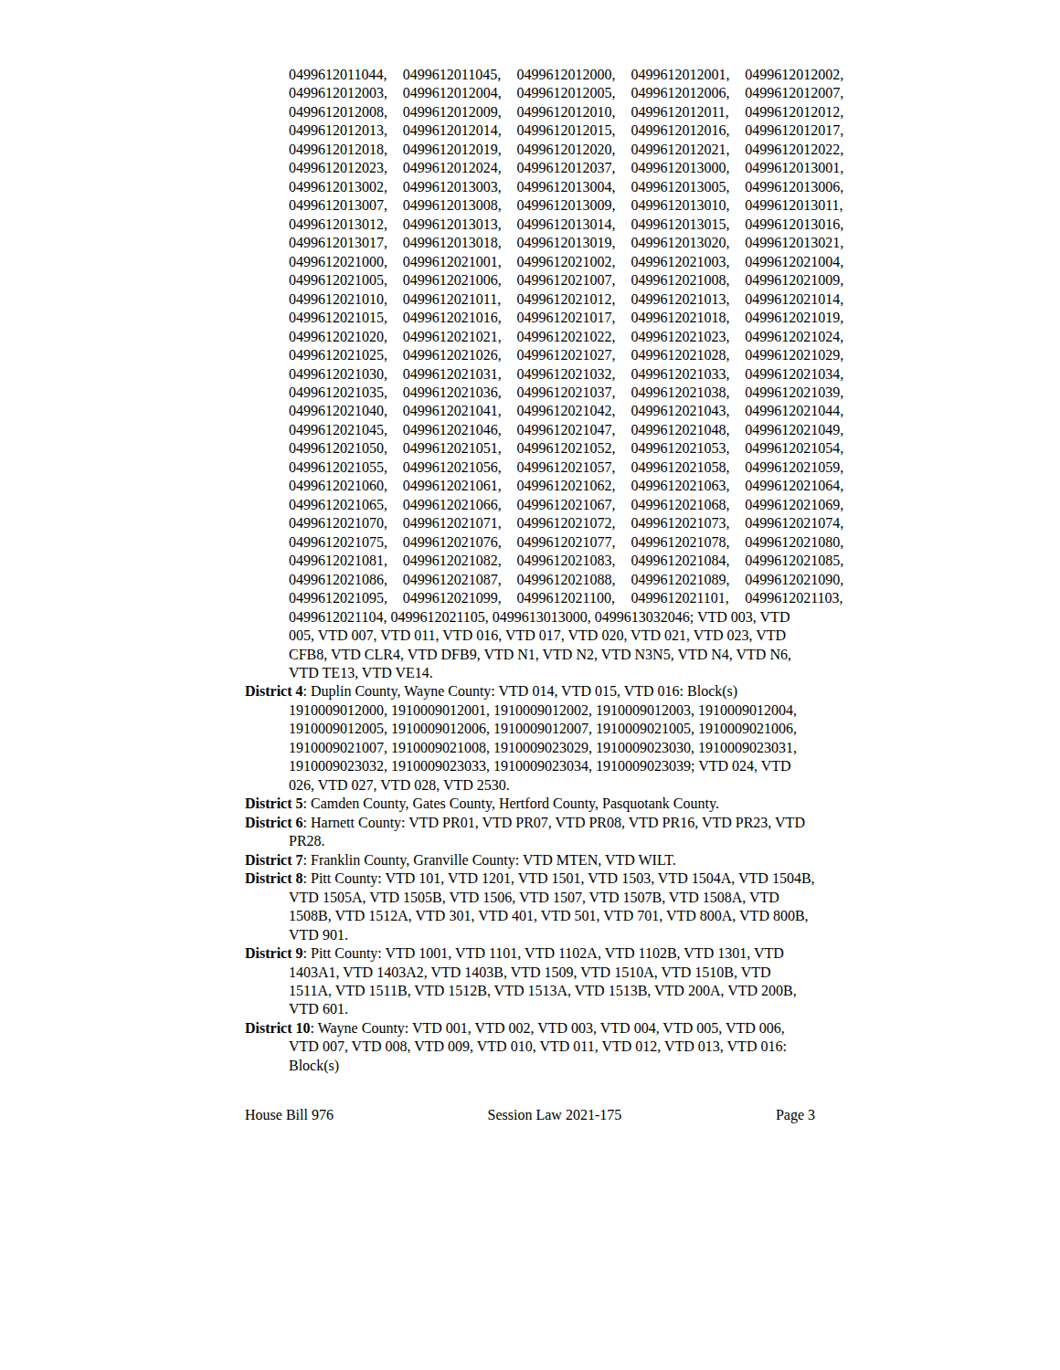| 0499612011044, | 0499612011045, | 0499612012000, | 0499612012001, | 0499612012002, |
| 0499612012003, | 0499612012004, | 0499612012005, | 0499612012006, | 0499612012007, |
| 0499612012008, | 0499612012009, | 0499612012010, | 0499612012011, | 0499612012012, |
| 0499612012013, | 0499612012014, | 0499612012015, | 0499612012016, | 0499612012017, |
| 0499612012018, | 0499612012019, | 0499612012020, | 0499612012021, | 0499612012022, |
| 0499612012023, | 0499612012024, | 0499612012037, | 0499612013000, | 0499612013001, |
| 0499612013002, | 0499612013003, | 0499612013004, | 0499612013005, | 0499612013006, |
| 0499612013007, | 0499612013008, | 0499612013009, | 0499612013010, | 0499612013011, |
| 0499612013012, | 0499612013013, | 0499612013014, | 0499612013015, | 0499612013016, |
| 0499612013017, | 0499612013018, | 0499612013019, | 0499612013020, | 0499612013021, |
| 0499612021000, | 0499612021001, | 0499612021002, | 0499612021003, | 0499612021004, |
| 0499612021005, | 0499612021006, | 0499612021007, | 0499612021008, | 0499612021009, |
| 0499612021010, | 0499612021011, | 0499612021012, | 0499612021013, | 0499612021014, |
| 0499612021015, | 0499612021016, | 0499612021017, | 0499612021018, | 0499612021019, |
| 0499612021020, | 0499612021021, | 0499612021022, | 0499612021023, | 0499612021024, |
| 0499612021025, | 0499612021026, | 0499612021027, | 0499612021028, | 0499612021029, |
| 0499612021030, | 0499612021031, | 0499612021032, | 0499612021033, | 0499612021034, |
| 0499612021035, | 0499612021036, | 0499612021037, | 0499612021038, | 0499612021039, |
| 0499612021040, | 0499612021041, | 0499612021042, | 0499612021043, | 0499612021044, |
| 0499612021045, | 0499612021046, | 0499612021047, | 0499612021048, | 0499612021049, |
| 0499612021050, | 0499612021051, | 0499612021052, | 0499612021053, | 0499612021054, |
| 0499612021055, | 0499612021056, | 0499612021057, | 0499612021058, | 0499612021059, |
| 0499612021060, | 0499612021061, | 0499612021062, | 0499612021063, | 0499612021064, |
| 0499612021065, | 0499612021066, | 0499612021067, | 0499612021068, | 0499612021069, |
| 0499612021070, | 0499612021071, | 0499612021072, | 0499612021073, | 0499612021074, |
| 0499612021075, | 0499612021076, | 0499612021077, | 0499612021078, | 0499612021080, |
| 0499612021081, | 0499612021082, | 0499612021083, | 0499612021084, | 0499612021085, |
| 0499612021086, | 0499612021087, | 0499612021088, | 0499612021089, | 0499612021090, |
| 0499612021095, | 0499612021099, | 0499612021100, | 0499612021101, | 0499612021103, |
0499612021104, 0499612021105, 0499613013000, 0499613032046; VTD 003, VTD 005, VTD 007, VTD 011, VTD 016, VTD 017, VTD 020, VTD 021, VTD 023, VTD CFB8, VTD CLR4, VTD DFB9, VTD N1, VTD N2, VTD N3N5, VTD N4, VTD N6, VTD TE13, VTD VE14.
District 4: Duplin County, Wayne County: VTD 014, VTD 015, VTD 016: Block(s) 1910009012000, 1910009012001, 1910009012002, 1910009012003, 1910009012004, 1910009012005, 1910009012006, 1910009012007, 1910009021005, 1910009021006, 1910009021007, 1910009021008, 1910009023029, 1910009023030, 1910009023031, 1910009023032, 1910009023033, 1910009023034, 1910009023039; VTD 024, VTD 026, VTD 027, VTD 028, VTD 2530.
District 5: Camden County, Gates County, Hertford County, Pasquotank County.
District 6: Harnett County: VTD PR01, VTD PR07, VTD PR08, VTD PR16, VTD PR23, VTD PR28.
District 7: Franklin County, Granville County: VTD MTEN, VTD WILT.
District 8: Pitt County: VTD 101, VTD 1201, VTD 1501, VTD 1503, VTD 1504A, VTD 1504B, VTD 1505A, VTD 1505B, VTD 1506, VTD 1507, VTD 1507B, VTD 1508A, VTD 1508B, VTD 1512A, VTD 301, VTD 401, VTD 501, VTD 701, VTD 800A, VTD 800B, VTD 901.
District 9: Pitt County: VTD 1001, VTD 1101, VTD 1102A, VTD 1102B, VTD 1301, VTD 1403A1, VTD 1403A2, VTD 1403B, VTD 1509, VTD 1510A, VTD 1510B, VTD 1511A, VTD 1511B, VTD 1512B, VTD 1513A, VTD 1513B, VTD 200A, VTD 200B, VTD 601.
District 10: Wayne County: VTD 001, VTD 002, VTD 003, VTD 004, VTD 005, VTD 006, VTD 007, VTD 008, VTD 009, VTD 010, VTD 011, VTD 012, VTD 013, VTD 016: Block(s)
House Bill 976
Session Law 2021-175
Page 3